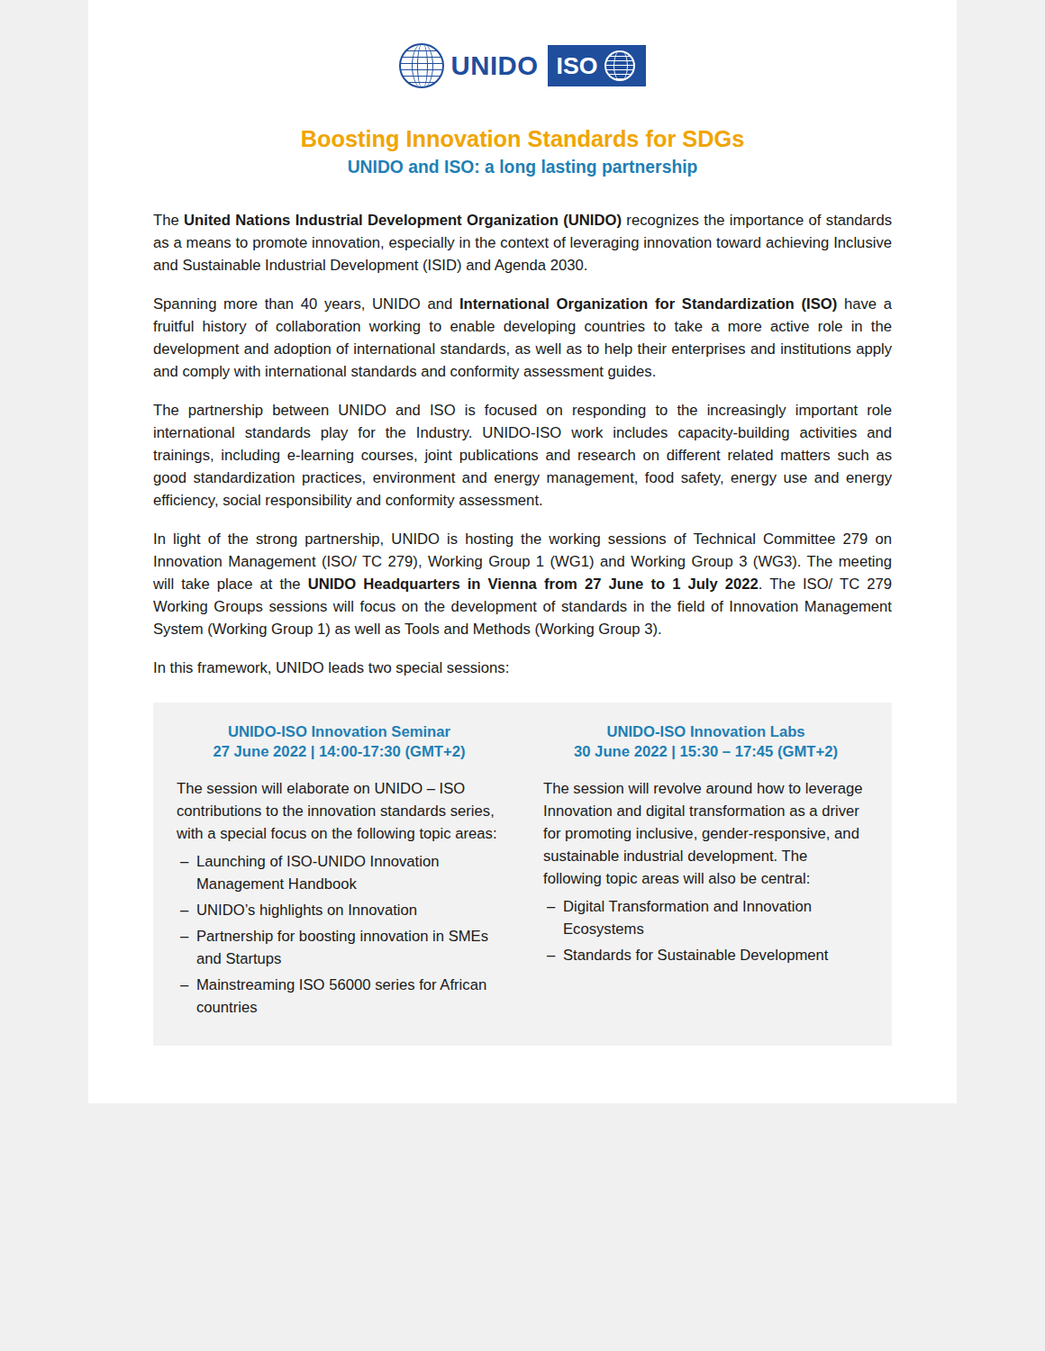UNIDO ISO
Boosting Innovation Standards for SDGs
UNIDO and ISO: a long lasting partnership
The United Nations Industrial Development Organization (UNIDO) recognizes the importance of standards as a means to promote innovation, especially in the context of leveraging innovation toward achieving Inclusive and Sustainable Industrial Development (ISID) and Agenda 2030.
Spanning more than 40 years, UNIDO and International Organization for Standardization (ISO) have a fruitful history of collaboration working to enable developing countries to take a more active role in the development and adoption of international standards, as well as to help their enterprises and institutions apply and comply with international standards and conformity assessment guides.
The partnership between UNIDO and ISO is focused on responding to the increasingly important role international standards play for the Industry. UNIDO-ISO work includes capacity-building activities and trainings, including e-learning courses, joint publications and research on different related matters such as good standardization practices, environment and energy management, food safety, energy use and energy efficiency, social responsibility and conformity assessment.
In light of the strong partnership, UNIDO is hosting the working sessions of Technical Committee 279 on Innovation Management (ISO/ TC 279), Working Group 1 (WG1) and Working Group 3 (WG3). The meeting will take place at the UNIDO Headquarters in Vienna from 27 June to 1 July 2022. The ISO/ TC 279 Working Groups sessions will focus on the development of standards in the field of Innovation Management System (Working Group 1) as well as Tools and Methods (Working Group 3).
In this framework, UNIDO leads two special sessions:
UNIDO-ISO Innovation Seminar 27 June 2022 | 14:00-17:30 (GMT+2)
The session will elaborate on UNIDO – ISO contributions to the innovation standards series, with a special focus on the following topic areas:
Launching of ISO-UNIDO Innovation Management Handbook
UNIDO’s highlights on Innovation
Partnership for boosting innovation in SMEs and Startups
Mainstreaming ISO 56000 series for African countries
UNIDO-ISO Innovation Labs 30 June 2022 | 15:30 – 17:45 (GMT+2)
The session will revolve around how to leverage Innovation and digital transformation as a driver for promoting inclusive, gender-responsive, and sustainable industrial development. The following topic areas will also be central:
Digital Transformation and Innovation Ecosystems
Standards for Sustainable Development